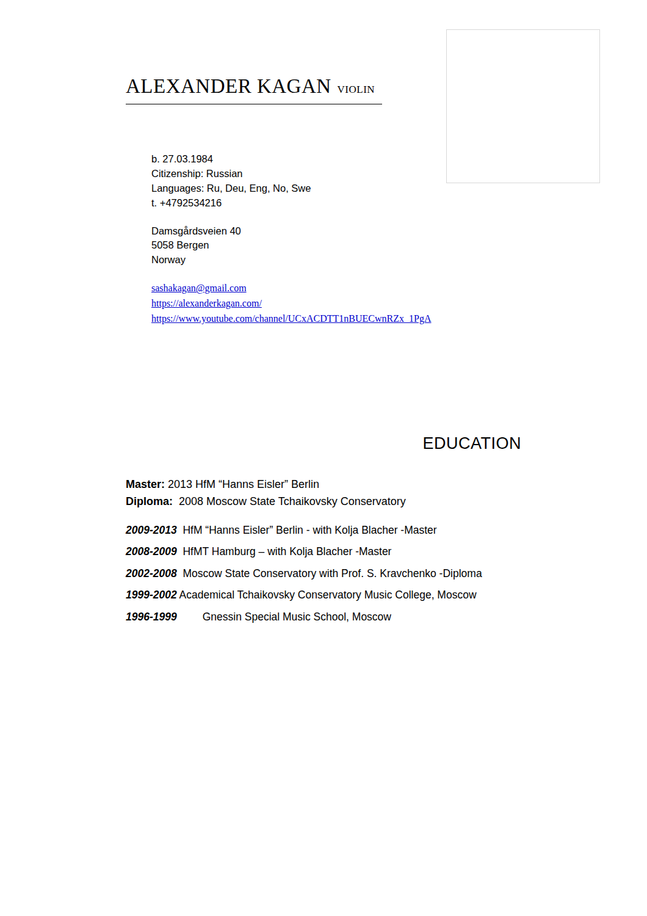Alexander Kagan
Violin
b. 27.03.1984
Citizenship: Russian
Languages: Ru, Deu, Eng, No, Swe
t. +4792534216
Damsgårdsveien 40
5058 Bergen
Norway
sashakagan@gmail.com
https://alexanderkagan.com/
https://www.youtube.com/channel/UCxACDTT1nBUECwnRZx_1PgA
EDUCATION
Master: 2013 HfM “Hanns Eisler” Berlin
Diploma: 2008 Moscow State Tchaikovsky Conservatory
2009-2013 HfM “Hanns Eisler” Berlin - with Kolja Blacher -Master
2008-2009 HfMT Hamburg – with Kolja Blacher -Master
2002-2008 Moscow State Conservatory with Prof. S. Kravchenko -Diploma
1999-2002 Academical Tchaikovsky Conservatory Music College, Moscow
1996-1999 Gnessin Special Music School, Moscow